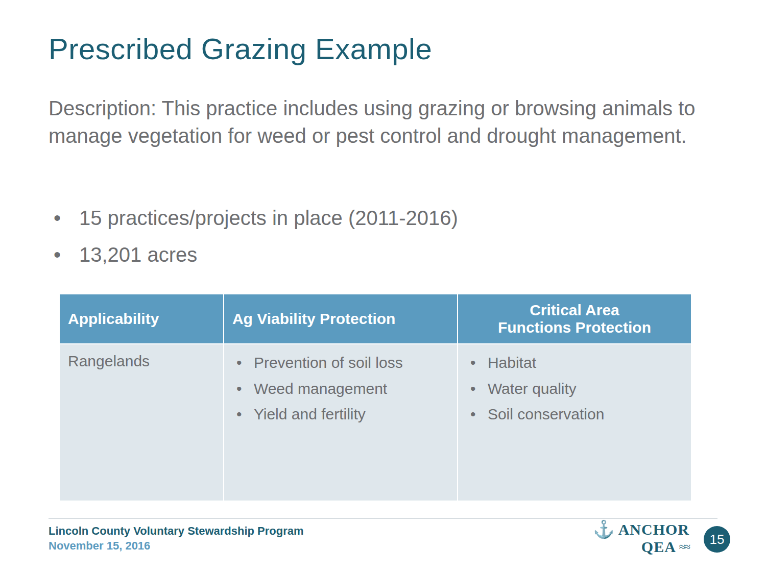Prescribed Grazing Example
Description: This practice includes using grazing or browsing animals to manage vegetation for weed or pest control and drought management.
15 practices/projects in place (2011-2016)
13,201 acres
| Applicability | Ag Viability Protection | Critical Area Functions Protection |
| --- | --- | --- |
| Rangelands | Prevention of soil loss Weed management Yield and fertility | Habitat Water quality Soil conservation |
Lincoln County Voluntary Stewardship Program
November 15, 2016
⚓ ANCHOR
QEA ≈≈
15